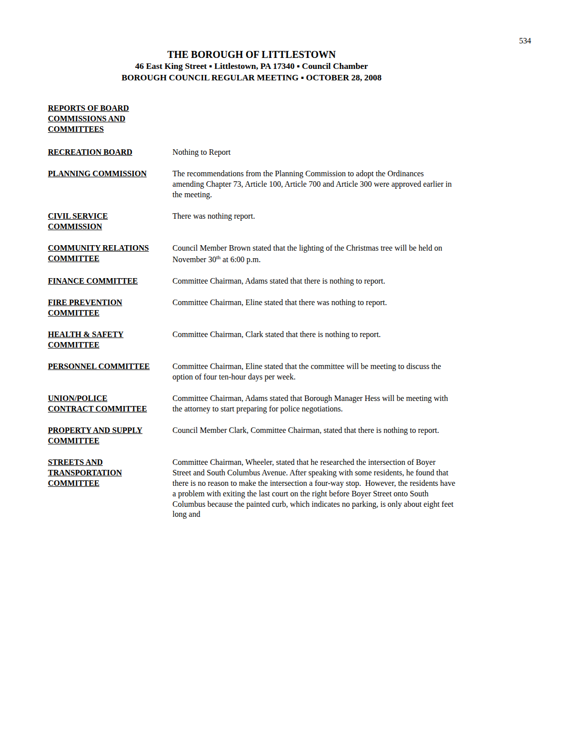534
THE BOROUGH OF LITTLESTOWN
46 East King Street ▪ Littlestown, PA 17340 ▪ Council Chamber
BOROUGH COUNCIL REGULAR MEETING ▪ OCTOBER 28, 2008
REPORTS OF BOARD
COMMISSIONS AND
COMMITTEES
| RECREATION BOARD | Nothing to Report |
| PLANNING COMMISSION | The recommendations from the Planning Commission to adopt the Ordinances amending Chapter 73, Article 100, Article 700 and Article 300 were approved earlier in the meeting. |
| CIVIL SERVICE COMMISSION | There was nothing report. |
| COMMUNITY RELATIONS COMMITTEE | Council Member Brown stated that the lighting of the Christmas tree will be held on November 30 th at 6:00 p.m. |
| FINANCE COMMITTEE | Committee Chairman, Adams stated that there is nothing to report. |
| FIRE PREVENTION COMMITTEE | Committee Chairman, Eline stated that there was nothing to report. |
| HEALTH & SAFETY COMMITTEE | Committee Chairman, Clark stated that there is nothing to report. |
| PERSONNEL COMMITTEE | Committee Chairman, Eline stated that the committee will be meeting to discuss the option of four ten-hour days per week. |
| UNION/POLICE CONTRACT COMMITTEE | Committee Chairman, Adams stated that Borough Manager Hess will be meeting with the attorney to start preparing for police negotiations. |
| PROPERTY AND SUPPLY COMMITTEE | Council Member Clark, Committee Chairman, stated that there is nothing to report. |
| STREETS AND TRANSPORTATION COMMITTEE | Committee Chairman, Wheeler, stated that he researched the intersection of Boyer Street and South Columbus Avenue. After speaking with some residents, he found that there is no reason to make the intersection a four-way stop. However, the residents have a problem with exiting the last court on the right before Boyer Street onto South Columbus because the painted curb, which indicates no parking, is only about eight feet long and |